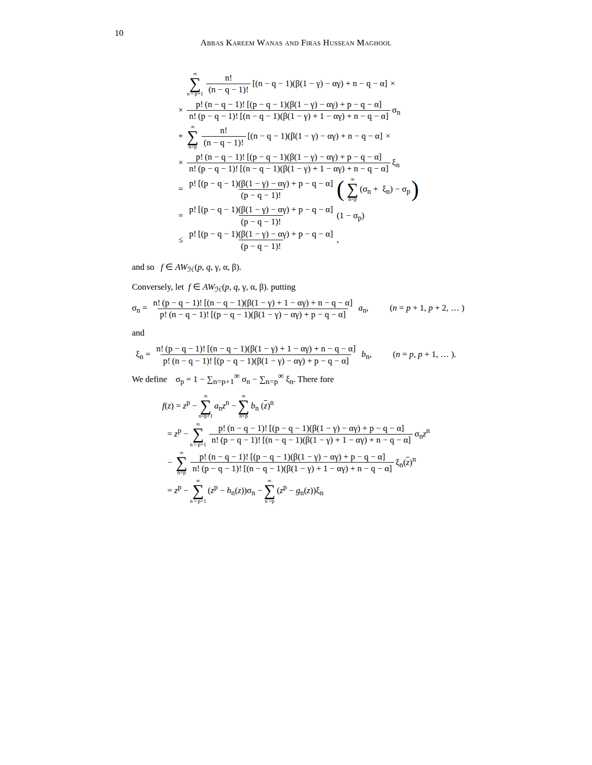10
Abbas Kareem Wanas and Firas Hussean Maghool
∞∑n = p+1 n!(n − q − 1)! [(n − q − 1)(β(1 − γ) − αγ) + n − q − α] ×
× p! (n − q − 1)! [(p − q − 1)(β(1 − γ) − αγ) + p − q − α] n! (p − q − 1)! [(n − q − 1)(β(1 − γ) + 1 − αγ) + n − q − α] σn
+ ∞∑n=p n!(n − q − 1)! [(n − q − 1)(β(1 − γ) − αγ) + n − q − α] ×
× p! (n − q − 1)! [(p − q − 1)(β(1 − γ) − αγ) + p − q − α] n! (p − q − 1)! [(n − q − 1)(β(1 − γ) + 1 − αγ) + n − q − α] ξn
= p! [(p − q − 1)(β(1 − γ) − αγ) + p − q − α](p − q − 1)! ( ∞∑n=p (σn + ξn) − σp )
= p! [(p − q − 1)(β(1 − γ) − αγ) + p − q − α](p − q − 1)! (1 − σp)
≤ p! [(p − q − 1)(β(1 − γ) − αγ) + p − q − α](p − q − 1)! ,
and so f ∈ AWℋ(p, q, γ, α, β).
Conversely, let f ∈ AWℋ(p, q, γ, α, β). putting
σn = n! (p − q − 1)! [(n − q − 1)(β(1 − γ) + 1 − αγ) + n − q − α] p! (n − q − 1)! [(p − q − 1)(β(1 − γ) − αγ) + p − q − α] an, (n = p + 1, p + 2, … )
and
ξn = n! (p − q − 1)! [(n − q − 1)(β(1 − γ) + 1 − αγ) + n − q − α] p! (n − q − 1)! [(p − q − 1)(β(1 − γ) − αγ) + p − q − α] bn, (n = p, p + 1, … ).
We define σp = 1 − ∑n=p+1∞ σn − ∑n=p∞ ξn. There fore
f(z) = zp − ∞∑n=p+1 anzn − ∞∑n=p bn (z)n
= zp − ∞∑n = p+1 p! (n − q − 1)! [(p − q − 1)(β(1 − γ) − αγ) + p − q − α] n! (p − q − 1)! [(n − q − 1)(β(1 − γ) + 1 − αγ) + n − q − α] σnzn
− ∞∑n=p p! (n − q − 1)! [(p − q − 1)(β(1 − γ) − αγ) + p − q − α] n! (p − q − 1)! [(n − q − 1)(β(1 − γ) + 1 − αγ) + n − q − α] ξn(z)n
= zp − ∞∑n = p+1 (zp − hn(z))σn − ∞∑n =p (zp − gn(z))ξn